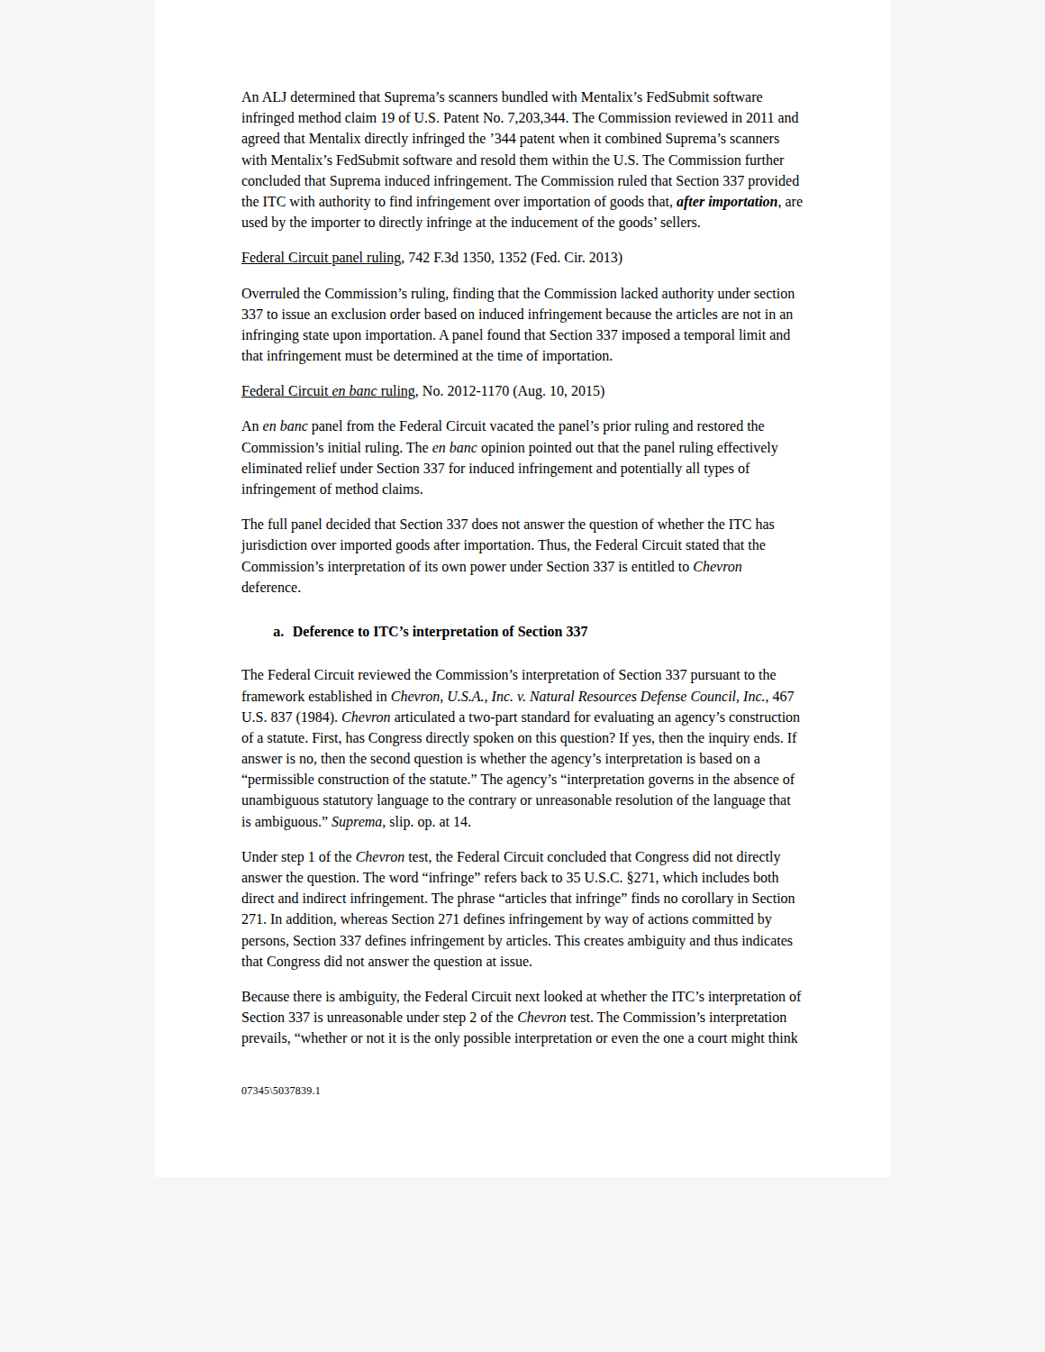An ALJ determined that Suprema’s scanners bundled with Mentalix’s FedSubmit software infringed method claim 19 of U.S. Patent No. 7,203,344. The Commission reviewed in 2011 and agreed that Mentalix directly infringed the ’344 patent when it combined Suprema’s scanners with Mentalix’s FedSubmit software and resold them within the U.S. The Commission further concluded that Suprema induced infringement. The Commission ruled that Section 337 provided the ITC with authority to find infringement over importation of goods that, after importation, are used by the importer to directly infringe at the inducement of the goods’ sellers.
Federal Circuit panel ruling, 742 F.3d 1350, 1352 (Fed. Cir. 2013)
Overruled the Commission’s ruling, finding that the Commission lacked authority under section 337 to issue an exclusion order based on induced infringement because the articles are not in an infringing state upon importation. A panel found that Section 337 imposed a temporal limit and that infringement must be determined at the time of importation.
Federal Circuit en banc ruling, No. 2012-1170 (Aug. 10, 2015)
An en banc panel from the Federal Circuit vacated the panel’s prior ruling and restored the Commission’s initial ruling. The en banc opinion pointed out that the panel ruling effectively eliminated relief under Section 337 for induced infringement and potentially all types of infringement of method claims.
The full panel decided that Section 337 does not answer the question of whether the ITC has jurisdiction over imported goods after importation. Thus, the Federal Circuit stated that the Commission’s interpretation of its own power under Section 337 is entitled to Chevron deference.
Deference to ITC’s interpretation of Section 337
The Federal Circuit reviewed the Commission’s interpretation of Section 337 pursuant to the framework established in Chevron, U.S.A., Inc. v. Natural Resources Defense Council, Inc., 467 U.S. 837 (1984). Chevron articulated a two-part standard for evaluating an agency’s construction of a statute. First, has Congress directly spoken on this question? If yes, then the inquiry ends. If answer is no, then the second question is whether the agency’s interpretation is based on a “permissible construction of the statute.” The agency’s “interpretation governs in the absence of unambiguous statutory language to the contrary or unreasonable resolution of the language that is ambiguous.” Suprema, slip. op. at 14.
Under step 1 of the Chevron test, the Federal Circuit concluded that Congress did not directly answer the question. The word “infringe” refers back to 35 U.S.C. §271, which includes both direct and indirect infringement. The phrase “articles that infringe” finds no corollary in Section 271. In addition, whereas Section 271 defines infringement by way of actions committed by persons, Section 337 defines infringement by articles. This creates ambiguity and thus indicates that Congress did not answer the question at issue.
Because there is ambiguity, the Federal Circuit next looked at whether the ITC’s interpretation of Section 337 is unreasonable under step 2 of the Chevron test. The Commission’s interpretation prevails, “whether or not it is the only possible interpretation or even the one a court might think
07345\5037839.1